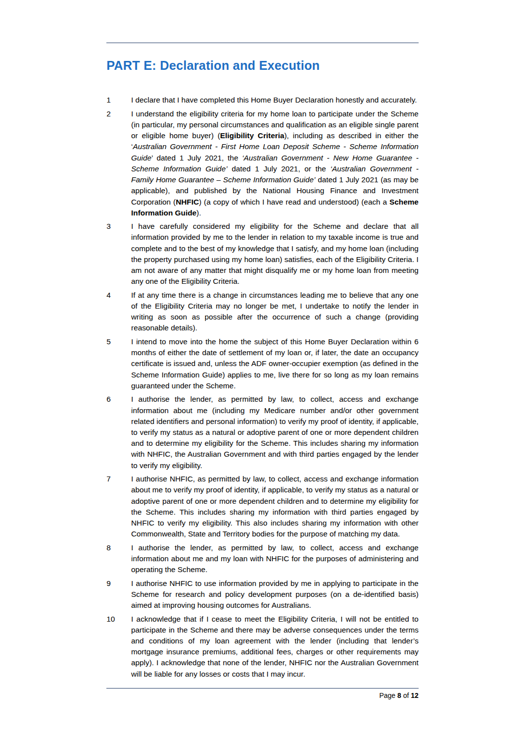PART E: Declaration and Execution
I declare that I have completed this Home Buyer Declaration honestly and accurately.
I understand the eligibility criteria for my home loan to participate under the Scheme (in particular, my personal circumstances and qualification as an eligible single parent or eligible home buyer) (Eligibility Criteria), including as described in either the ‘Australian Government - First Home Loan Deposit Scheme - Scheme Information Guide’ dated 1 July 2021, the ‘Australian Government - New Home Guarantee - Scheme Information Guide’ dated 1 July 2021, or the ‘Australian Government - Family Home Guarantee – Scheme Information Guide’ dated 1 July 2021 (as may be applicable), and published by the National Housing Finance and Investment Corporation (NHFIC) (a copy of which I have read and understood) (each a Scheme Information Guide).
I have carefully considered my eligibility for the Scheme and declare that all information provided by me to the lender in relation to my taxable income is true and complete and to the best of my knowledge that I satisfy, and my home loan (including the property purchased using my home loan) satisfies, each of the Eligibility Criteria. I am not aware of any matter that might disqualify me or my home loan from meeting any one of the Eligibility Criteria.
If at any time there is a change in circumstances leading me to believe that any one of the Eligibility Criteria may no longer be met, I undertake to notify the lender in writing as soon as possible after the occurrence of such a change (providing reasonable details).
I intend to move into the home the subject of this Home Buyer Declaration within 6 months of either the date of settlement of my loan or, if later, the date an occupancy certificate is issued and, unless the ADF owner-occupier exemption (as defined in the Scheme Information Guide) applies to me, live there for so long as my loan remains guaranteed under the Scheme.
I authorise the lender, as permitted by law, to collect, access and exchange information about me (including my Medicare number and/or other government related identifiers and personal information) to verify my proof of identity, if applicable, to verify my status as a natural or adoptive parent of one or more dependent children and to determine my eligibility for the Scheme. This includes sharing my information with NHFIC, the Australian Government and with third parties engaged by the lender to verify my eligibility.
I authorise NHFIC, as permitted by law, to collect, access and exchange information about me to verify my proof of identity, if applicable, to verify my status as a natural or adoptive parent of one or more dependent children and to determine my eligibility for the Scheme. This includes sharing my information with third parties engaged by NHFIC to verify my eligibility. This also includes sharing my information with other Commonwealth, State and Territory bodies for the purpose of matching my data.
I authorise the lender, as permitted by law, to collect, access and exchange information about me and my loan with NHFIC for the purposes of administering and operating the Scheme.
I authorise NHFIC to use information provided by me in applying to participate in the Scheme for research and policy development purposes (on a de-identified basis) aimed at improving housing outcomes for Australians.
I acknowledge that if I cease to meet the Eligibility Criteria, I will not be entitled to participate in the Scheme and there may be adverse consequences under the terms and conditions of my loan agreement with the lender (including that lender’s mortgage insurance premiums, additional fees, charges or other requirements may apply). I acknowledge that none of the lender, NHFIC nor the Australian Government will be liable for any losses or costs that I may incur.
Page 8 of 12